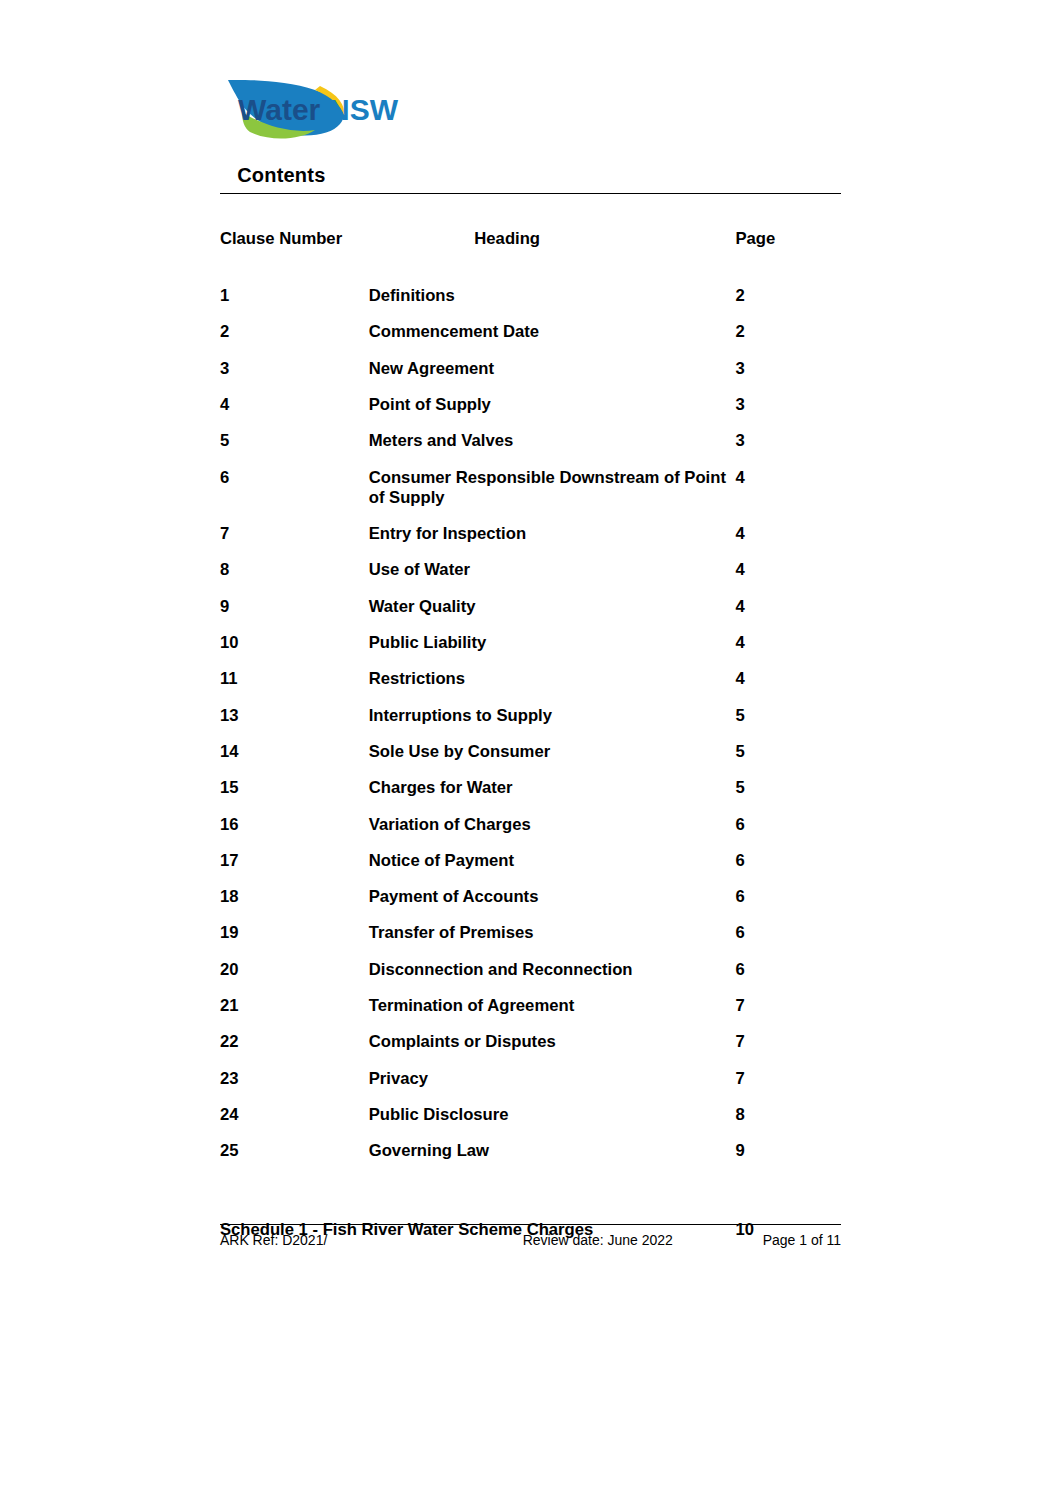Water NSW
Contents
| Clause Number | Heading | Page |
| 1 | Definitions | 2 |
| 2 | Commencement Date | 2 |
| 3 | New Agreement | 3 |
| 4 | Point of Supply | 3 |
| 5 | Meters and Valves | 3 |
| 6 | Consumer Responsible Downstream of Point of Supply | 4 |
| 7 | Entry for Inspection | 4 |
| 8 | Use of Water | 4 |
| 9 | Water Quality | 4 |
| 10 | Public Liability | 4 |
| 11 | Restrictions | 4 |
| 13 | Interruptions to Supply | 5 |
| 14 | Sole Use by Consumer | 5 |
| 15 | Charges for Water | 5 |
| 16 | Variation of Charges | 6 |
| 17 | Notice of Payment | 6 |
| 18 | Payment of Accounts | 6 |
| 19 | Transfer of Premises | 6 |
| 20 | Disconnection and Reconnection | 6 |
| 21 | Termination of Agreement | 7 |
| 22 | Complaints or Disputes | 7 |
| 23 | Privacy | 7 |
| 24 | Public Disclosure | 8 |
| 25 | Governing Law | 9 |
| Schedule 1 - Fish River Water Scheme Charges | 10 |
ARK Ref: D2021/ Review date: June 2022 Page 1 of 11